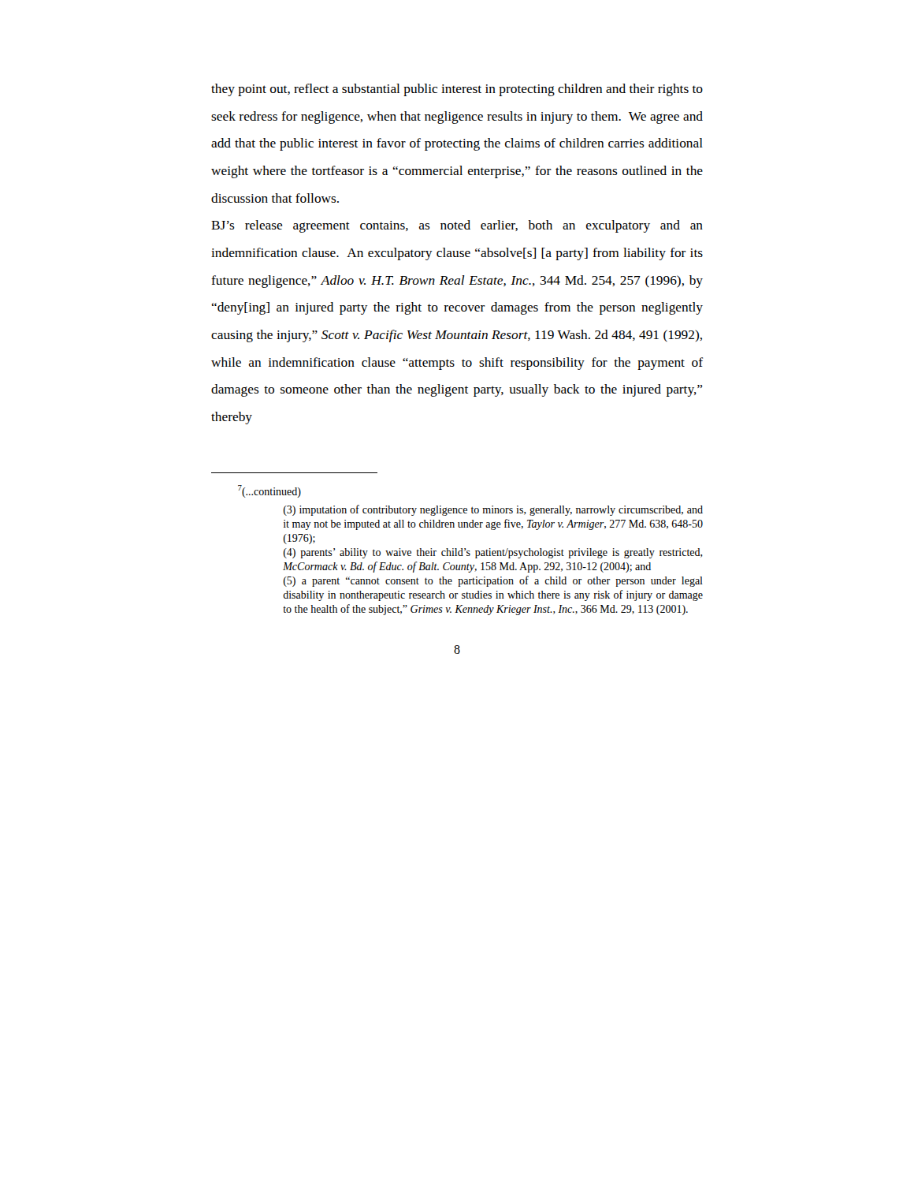they point out, reflect a substantial public interest in protecting children and their rights to seek redress for negligence, when that negligence results in injury to them. We agree and add that the public interest in favor of protecting the claims of children carries additional weight where the tortfeasor is a “commercial enterprise,” for the reasons outlined in the discussion that follows.
BJ’s release agreement contains, as noted earlier, both an exculpatory and an indemnification clause. An exculpatory clause “absolve[s] [a party] from liability for its future negligence,” Adloo v. H.T. Brown Real Estate, Inc., 344 Md. 254, 257 (1996), by “deny[ing] an injured party the right to recover damages from the person negligently causing the injury,” Scott v. Pacific West Mountain Resort, 119 Wash. 2d 484, 491 (1992), while an indemnification clause “attempts to shift responsibility for the payment of damages to someone other than the negligent party, usually back to the injured party,” thereby
7(...continued)
(3) imputation of contributory negligence to minors is, generally, narrowly circumscribed, and it may not be imputed at all to children under age five, Taylor v. Armiger, 277 Md. 638, 648-50 (1976);
(4) parents’ ability to waive their child’s patient/psychologist privilege is greatly restricted, McCormack v. Bd. of Educ. of Balt. County, 158 Md. App. 292, 310-12 (2004); and
(5) a parent “cannot consent to the participation of a child or other person under legal disability in nontherapeutic research or studies in which there is any risk of injury or damage to the health of the subject,” Grimes v. Kennedy Krieger Inst., Inc., 366 Md. 29, 113 (2001).
8